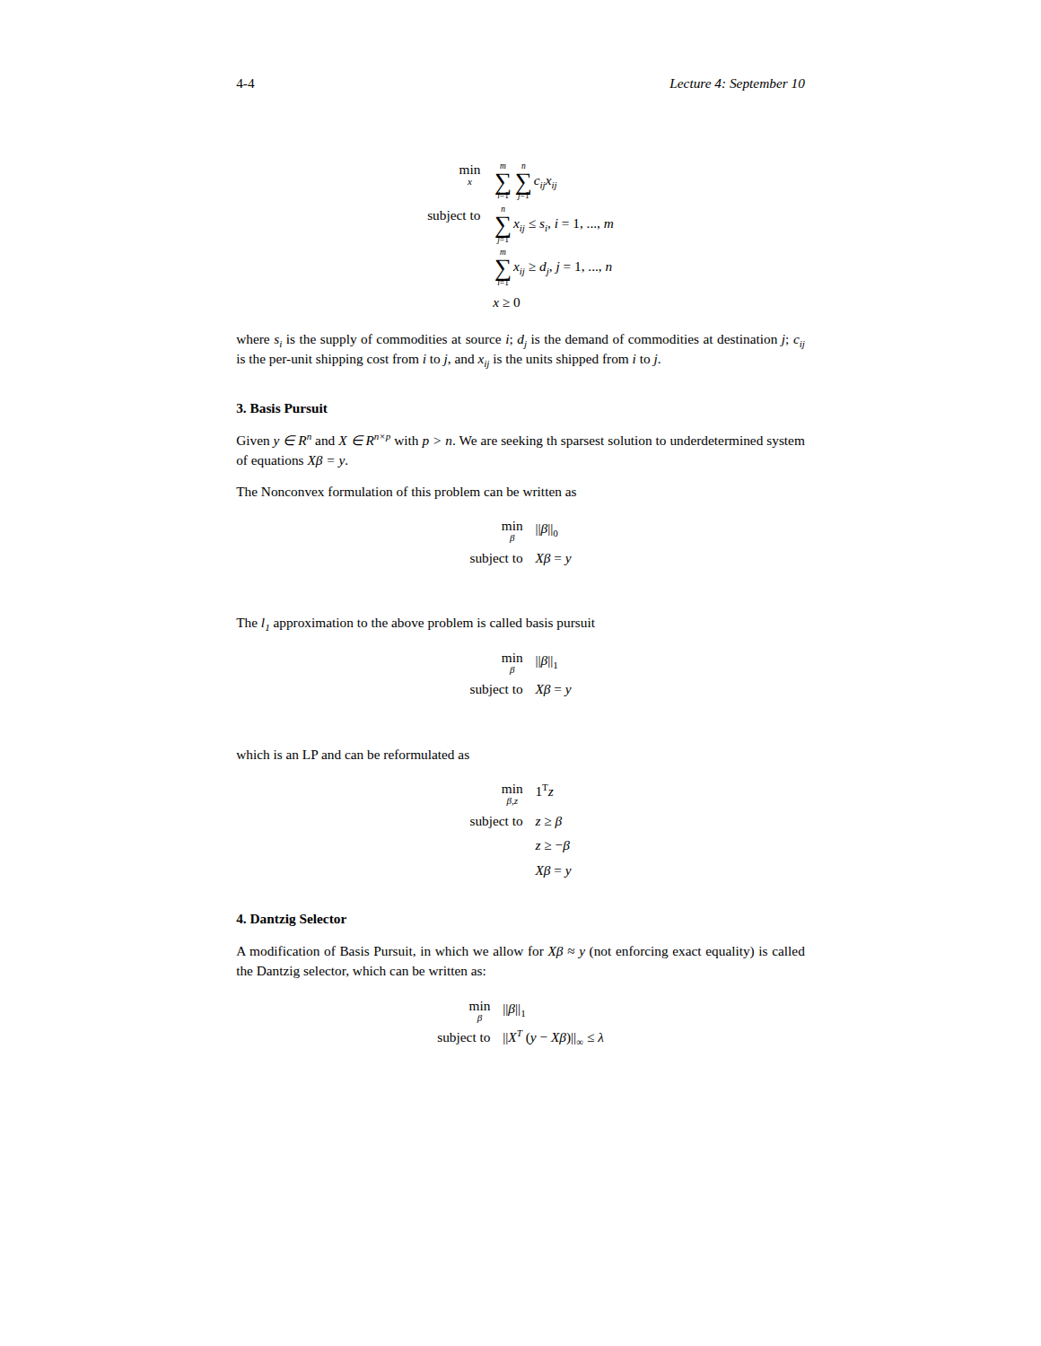4-4
Lecture 4: September 10
min x
m∑i=1 n∑j=1 cijxij
subject to
n∑j=1 xij ≤ si, i = 1, ..., m
m∑i=1 xij ≥ dj, j = 1, ..., n
x ≥ 0
where si is the supply of commodities at source i; dj is the demand of commodities at destination j; cij is the per-unit shipping cost from i to j, and xij is the units shipped from i to j.
3. Basis Pursuit
Given y ∈ Rn and X ∈ Rn×p with p > n. We are seeking th sparsest solution to underdetermined system of equations Xβ = y.
The Nonconvex formulation of this problem can be written as
min β
||β||0
subject to
Xβ = y
The l1 approximation to the above problem is called basis pursuit
min β
||β||1
subject to
Xβ = y
which is an LP and can be reformulated as
min β,z
1Tz
subject to
z ≥ β
z ≥ −β
Xβ = y
4. Dantzig Selector
A modification of Basis Pursuit, in which we allow for Xβ ≈ y (not enforcing exact equality) is called the Dantzig selector, which can be written as:
min β
||β||1
subject to
||XT (y − Xβ)||∞ ≤ λ